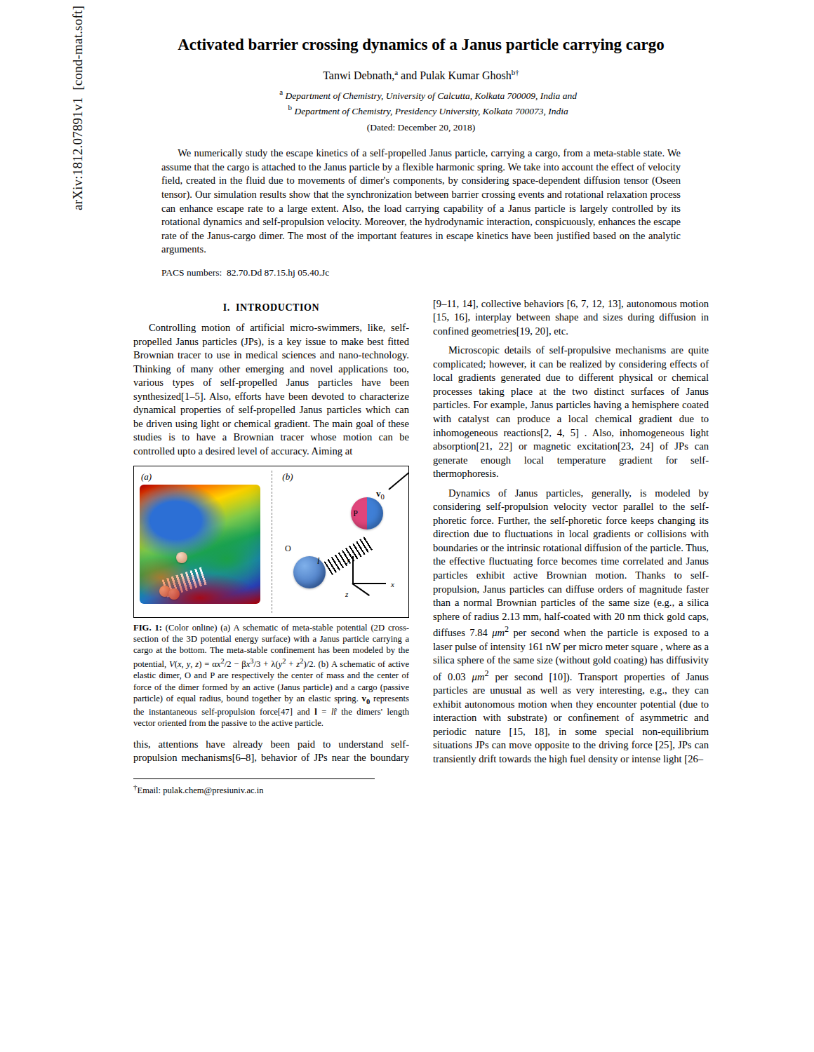arXiv:1812.07891v1 [cond-mat.soft] 19 Dec 2018
Activated barrier crossing dynamics of a Janus particle carrying cargo
Tanwi Debnath,a and Pulak Kumar Ghoshb†
a Department of Chemistry, University of Calcutta, Kolkata 700009, India and
b Department of Chemistry, Presidency University, Kolkata 700073, India
(Dated: December 20, 2018)
We numerically study the escape kinetics of a self-propelled Janus particle, carrying a cargo, from a meta-stable state. We assume that the cargo is attached to the Janus particle by a flexible harmonic spring. We take into account the effect of velocity field, created in the fluid due to movements of dimer's components, by considering space-dependent diffusion tensor (Oseen tensor). Our simulation results show that the synchronization between barrier crossing events and rotational relaxation process can enhance escape rate to a large extent. Also, the load carrying capability of a Janus particle is largely controlled by its rotational dynamics and self-propulsion velocity. Moreover, the hydrodynamic interaction, conspicuously, enhances the escape rate of the Janus-cargo dimer. The most of the important features in escape kinetics have been justified based on the analytic arguments.
PACS numbers: 82.70.Dd 87.15.hj 05.40.Jc
I. Introduction
Controlling motion of artificial micro-swimmers, like, self-propelled Janus particles (JPs), is a key issue to make best fitted Brownian tracer to use in medical sciences and nano-technology. Thinking of many other emerging and novel applications too, various types of self-propelled Janus particles have been synthesized[1–5]. Also, efforts have been devoted to characterize dynamical properties of self-propelled Janus particles which can be driven using light or chemical gradient. The main goal of these studies is to have a Brownian tracer whose motion can be controlled upto a desired level of accuracy. Aiming at
(a) (b)
v0
O P l
x y z
FIG. 1: (Color online) (a) A schematic of meta-stable potential (2D cross-section of the 3D potential energy surface) with a Janus particle carrying a cargo at the bottom. The meta-stable confinement has been modeled by the potential, V(x, y, z) = αx2/2 − βx3/3 + λ(y2 + z2)/2. (b) A schematic of active elastic dimer, O and P are respectively the center of mass and the center of force of the dimer formed by an active (Janus particle) and a cargo (passive particle) of equal radius, bound together by an elastic spring. v0 represents the instantaneous self-propulsion force[47] and l = lr̂ the dimers' length vector oriented from the passive to the active particle.
this, attentions have already been paid to understand self-propulsion mechanisms[6–8], behavior of JPs near the boundary [9–11, 14], collective behaviors [6, 7, 12, 13], autonomous motion [15, 16], interplay between shape and sizes during diffusion in confined geometries[19, 20], etc.
Microscopic details of self-propulsive mechanisms are quite complicated; however, it can be realized by considering effects of local gradients generated due to different physical or chemical processes taking place at the two distinct surfaces of Janus particles. For example, Janus particles having a hemisphere coated with catalyst can produce a local chemical gradient due to inhomogeneous reactions[2, 4, 5] . Also, inhomogeneous light absorption[21, 22] or magnetic excitation[23, 24] of JPs can generate enough local temperature gradient for self-thermophoresis.
Dynamics of Janus particles, generally, is modeled by considering self-propulsion velocity vector parallel to the self-phoretic force. Further, the self-phoretic force keeps changing its direction due to fluctuations in local gradients or collisions with boundaries or the intrinsic rotational diffusion of the particle. Thus, the effective fluctuating force becomes time correlated and Janus particles exhibit active Brownian motion. Thanks to self-propulsion, Janus particles can diffuse orders of magnitude faster than a normal Brownian particles of the same size (e.g., a silica sphere of radius 2.13 mm, half-coated with 20 nm thick gold caps, diffuses 7.84 μm2 per second when the particle is exposed to a laser pulse of intensity 161 nW per micro meter square , where as a silica sphere of the same size (without gold coating) has diffusivity of 0.03 μm2 per second [10]). Transport properties of Janus particles are unusual as well as very interesting, e.g., they can exhibit autonomous motion when they encounter potential (due to interaction with substrate) or confinement of asymmetric and periodic nature [15, 18], in some special non-equilibrium situations JPs can move opposite to the driving force [25], JPs can transiently drift towards the high fuel density or intense light [26–
†Email: pulak.chem@presiuniv.ac.in